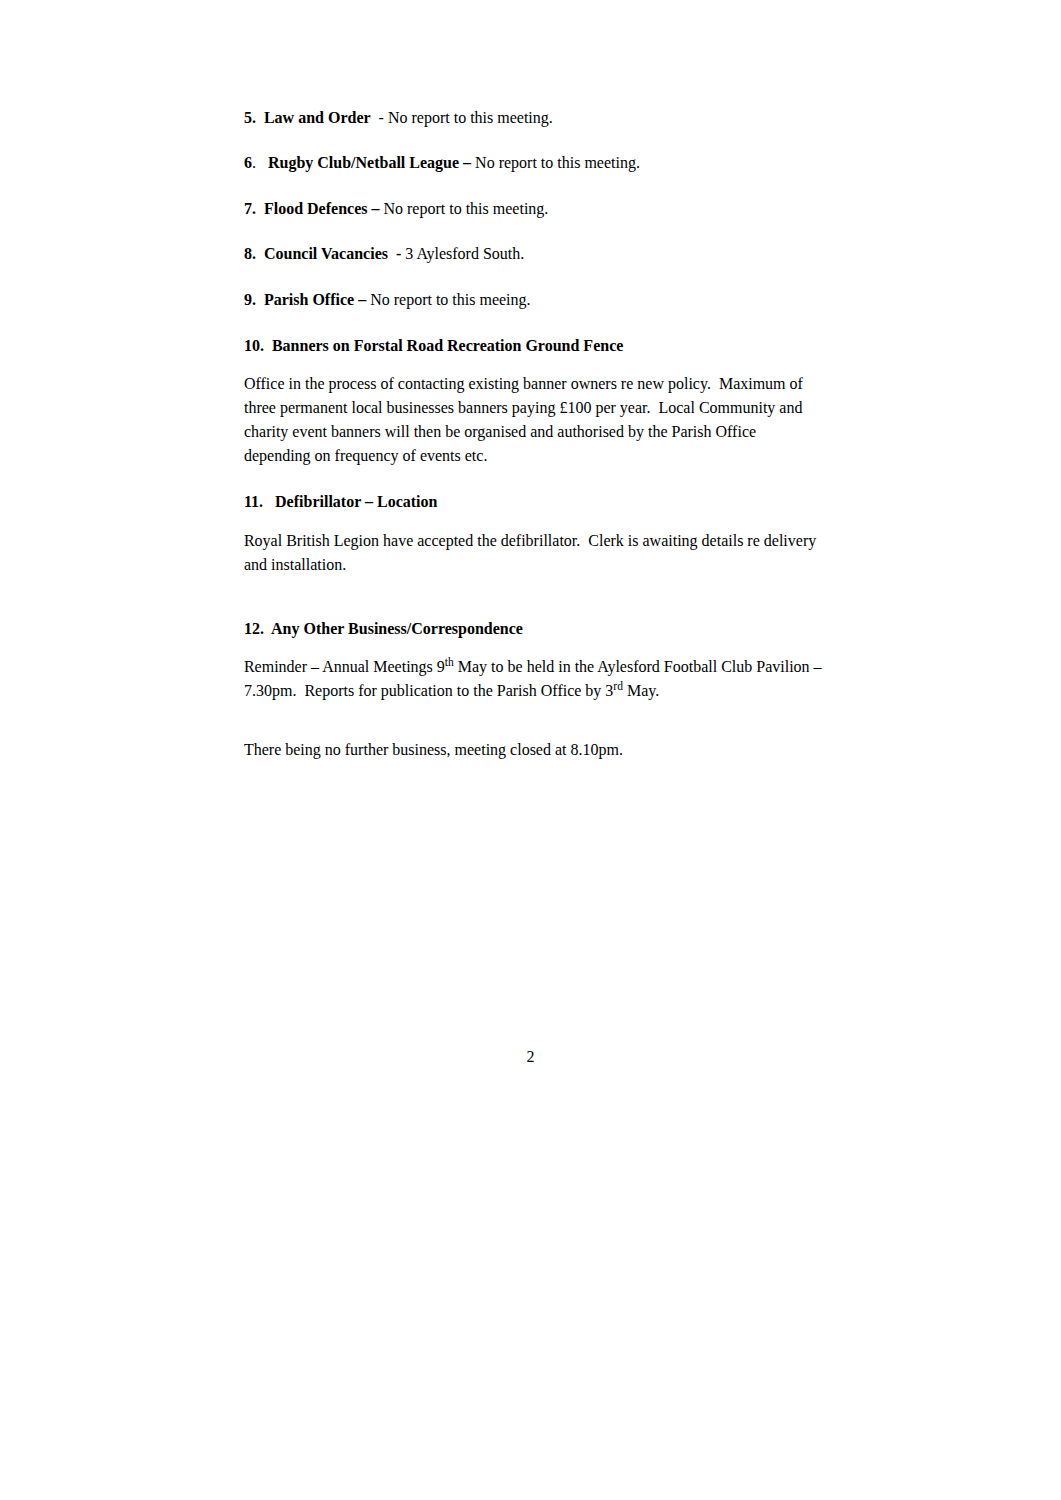5. Law and Order - No report to this meeting.
6. Rugby Club/Netball League – No report to this meeting.
7. Flood Defences – No report to this meeting.
8. Council Vacancies - 3 Aylesford South.
9. Parish Office – No report to this meeing.
10. Banners on Forstal Road Recreation Ground Fence
Office in the process of contacting existing banner owners re new policy. Maximum of three permanent local businesses banners paying £100 per year. Local Community and charity event banners will then be organised and authorised by the Parish Office depending on frequency of events etc.
11. Defibrillator – Location
Royal British Legion have accepted the defibrillator. Clerk is awaiting details re delivery and installation.
12. Any Other Business/Correspondence
Reminder – Annual Meetings 9th May to be held in the Aylesford Football Club Pavilion – 7.30pm. Reports for publication to the Parish Office by 3rd May.
There being no further business, meeting closed at 8.10pm.
2